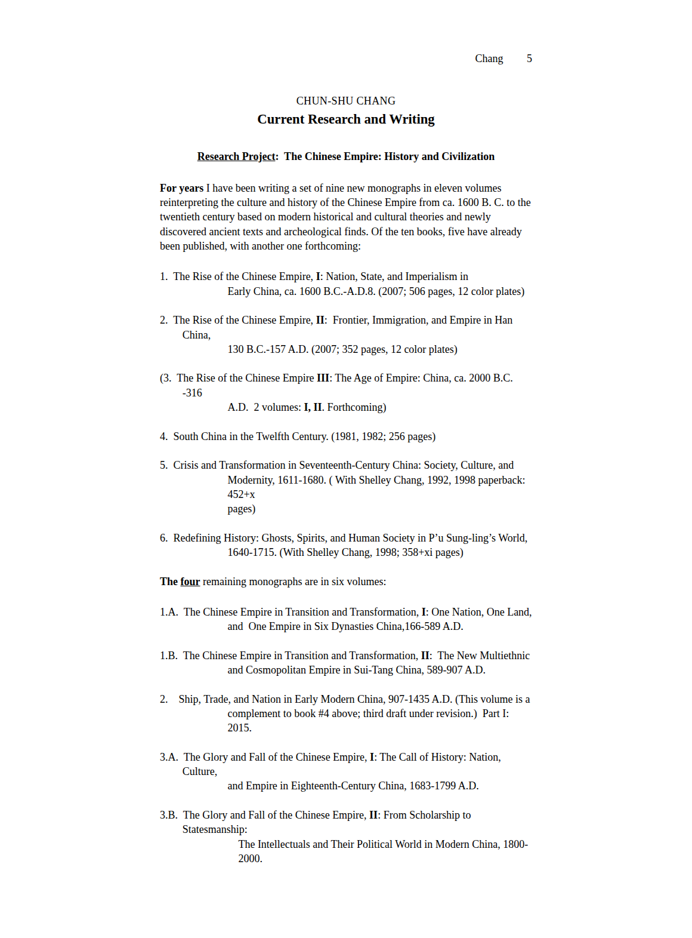Chang5
CHUN-SHU CHANG
Current Research and Writing
Research Project: The Chinese Empire: History and Civilization
For years I have been writing a set of nine new monographs in eleven volumes reinterpreting the culture and history of the Chinese Empire from ca. 1600 B. C. to the twentieth century based on modern historical and cultural theories and newly discovered ancient texts and archeological finds. Of the ten books, five have already been published, with another one forthcoming:
1. The Rise of the Chinese Empire, I: Nation, State, and Imperialism in Early China, ca. 1600 B.C.-A.D.8. (2007; 506 pages, 12 color plates)
2. The Rise of the Chinese Empire, II: Frontier, Immigration, and Empire in Han China, 130 B.C.-157 A.D. (2007; 352 pages, 12 color plates)
(3. The Rise of the Chinese Empire III: The Age of Empire: China, ca. 2000 B.C. -316 A.D. 2 volumes: I, II. Forthcoming)
4. South China in the Twelfth Century. (1981, 1982; 256 pages)
5. Crisis and Transformation in Seventeenth-Century China: Society, Culture, and Modernity, 1611-1680. ( With Shelley Chang, 1992, 1998 paperback: 452+x pages)
6. Redefining History: Ghosts, Spirits, and Human Society in P’u Sung-ling’s World, 1640-1715. (With Shelley Chang, 1998; 358+xi pages)
The four remaining monographs are in six volumes:
1.A. The Chinese Empire in Transition and Transformation, I: One Nation, One Land, and One Empire in Six Dynasties China,166-589 A.D.
1.B. The Chinese Empire in Transition and Transformation, II: The New Multiethnic and Cosmopolitan Empire in Sui-Tang China, 589-907 A.D.
2. Ship, Trade, and Nation in Early Modern China, 907-1435 A.D. (This volume is a complement to book #4 above; third draft under revision.) Part I: 2015.
3.A. The Glory and Fall of the Chinese Empire, I: The Call of History: Nation, Culture, and Empire in Eighteenth-Century China, 1683-1799 A.D.
3.B. The Glory and Fall of the Chinese Empire, II: From Scholarship to Statesmanship: The Intellectuals and Their Political World in Modern China, 1800-2000.